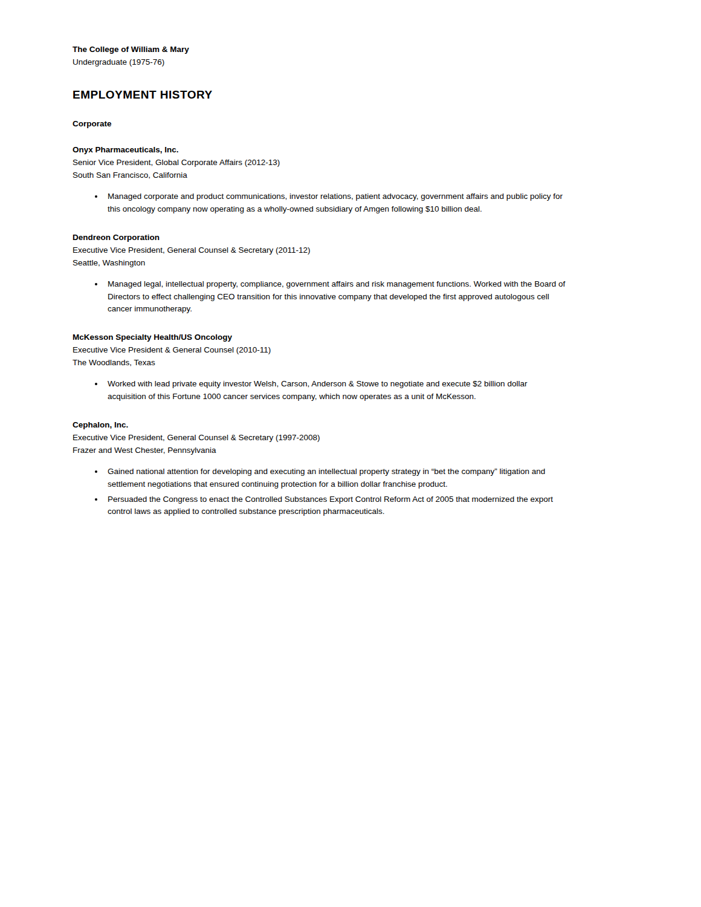The College of William & Mary
Undergraduate (1975-76)
EMPLOYMENT HISTORY
Corporate
Onyx Pharmaceuticals, Inc.
Senior Vice President, Global Corporate Affairs (2012-13)
South San Francisco, California
Managed corporate and product communications, investor relations, patient advocacy, government affairs and public policy for this oncology company now operating as a wholly-owned subsidiary of Amgen following $10 billion deal.
Dendreon Corporation
Executive Vice President, General Counsel & Secretary (2011-12)
Seattle, Washington
Managed legal, intellectual property, compliance, government affairs and risk management functions. Worked with the Board of Directors to effect challenging CEO transition for this innovative company that developed the first approved autologous cell cancer immunotherapy.
McKesson Specialty Health/US Oncology
Executive Vice President & General Counsel (2010-11)
The Woodlands, Texas
Worked with lead private equity investor Welsh, Carson, Anderson & Stowe to negotiate and execute $2 billion dollar acquisition of this Fortune 1000 cancer services company, which now operates as a unit of McKesson.
Cephalon, Inc.
Executive Vice President, General Counsel & Secretary (1997-2008)
Frazer and West Chester, Pennsylvania
Gained national attention for developing and executing an intellectual property strategy in “bet the company” litigation and settlement negotiations that ensured continuing protection for a billion dollar franchise product.
Persuaded the Congress to enact the Controlled Substances Export Control Reform Act of 2005 that modernized the export control laws as applied to controlled substance prescription pharmaceuticals.